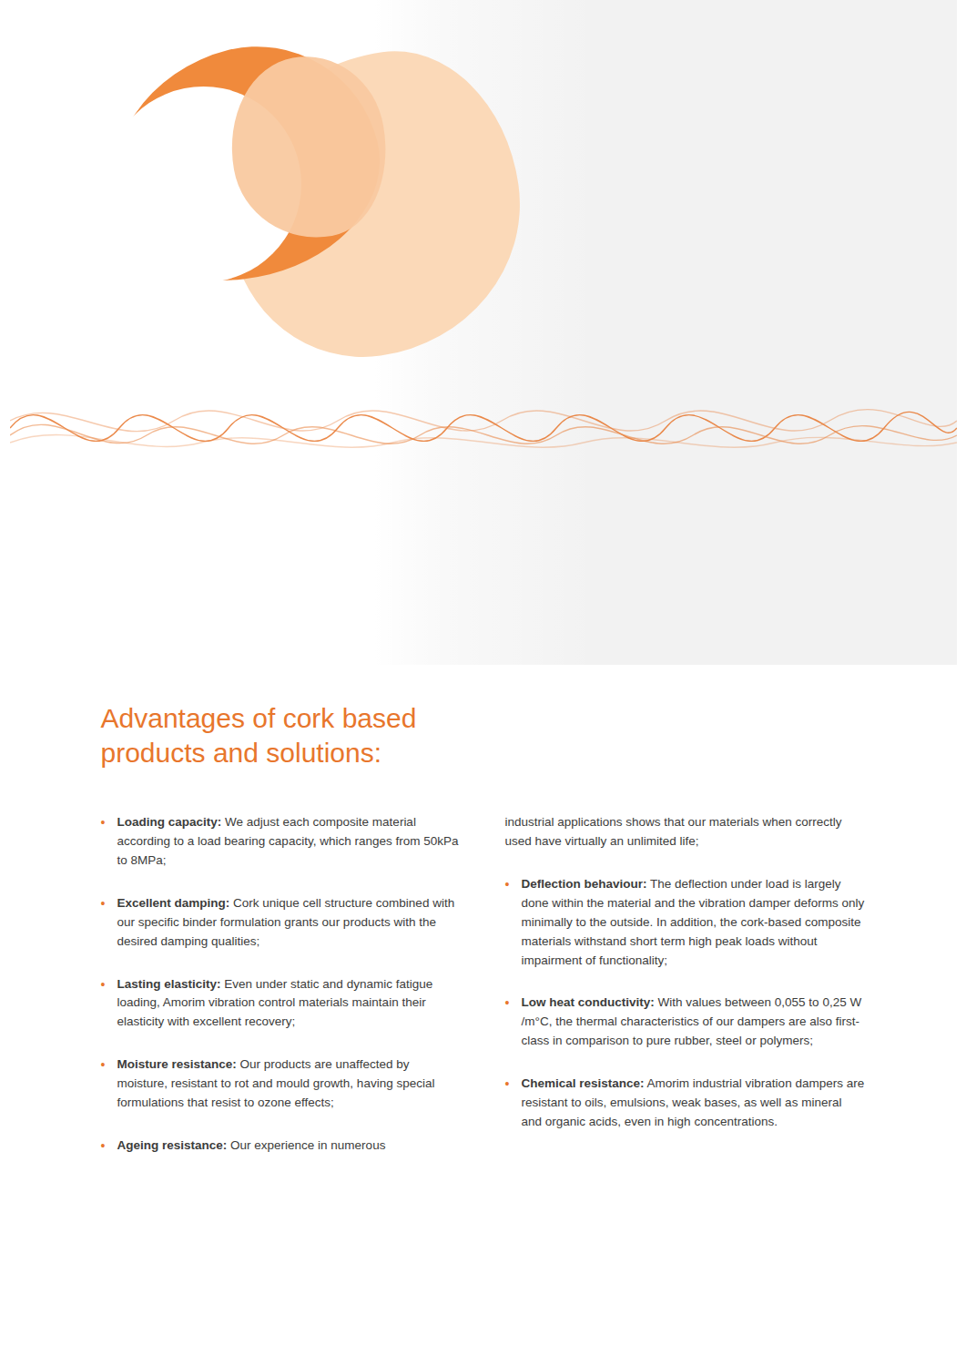Advantages of cork based
products and solutions:
Loading capacity: We adjust each composite material according to a load bearing capacity, which ranges from 50kPa to 8MPa;
Excellent damping: Cork unique cell structure combined with our specific binder formulation grants our products with the desired damping qualities;
Lasting elasticity: Even under static and dynamic fatigue loading, Amorim vibration control materials maintain their elasticity with excellent recovery;
Moisture resistance: Our products are unaffected by moisture, resistant to rot and mould growth, having special formulations that resist to ozone effects;
Ageing resistance: Our experience in numerous
industrial applications shows that our materials when correctly used have virtually an unlimited life;
Deflection behaviour: The deflection under load is largely done within the material and the vibration damper deforms only minimally to the outside. In addition, the cork-based composite materials withstand short term high peak loads without impairment of functionality;
Low heat conductivity: With values between 0,055 to 0,25 W /m°C, the thermal characteristics of our dampers are also first-class in comparison to pure rubber, steel or polymers;
Chemical resistance: Amorim industrial vibration dampers are resistant to oils, emulsions, weak bases, as well as mineral and organic acids, even in high concentrations.